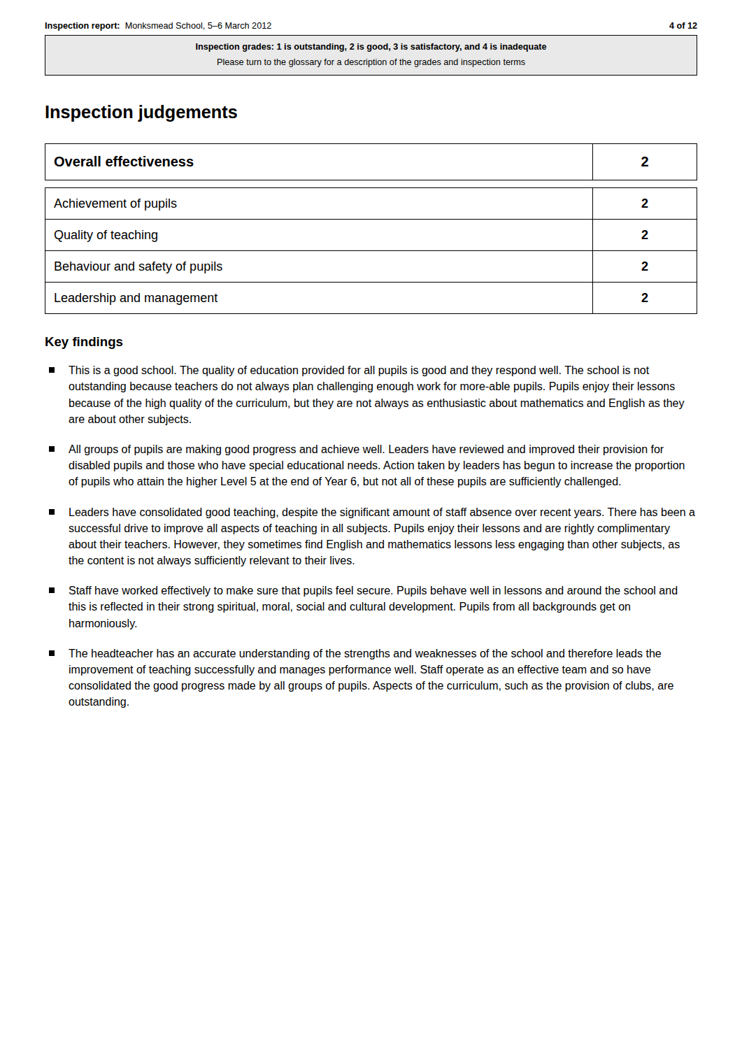Inspection report: Monksmead School, 5–6 March 2012
4 of 12
Inspection grades: 1 is outstanding, 2 is good, 3 is satisfactory, and 4 is inadequate
Please turn to the glossary for a description of the grades and inspection terms
Inspection judgements
| Overall effectiveness | 2 |
| Achievement of pupils | 2 |
| Quality of teaching | 2 |
| Behaviour and safety of pupils | 2 |
| Leadership and management | 2 |
Key findings
This is a good school. The quality of education provided for all pupils is good and they respond well. The school is not outstanding because teachers do not always plan challenging enough work for more-able pupils. Pupils enjoy their lessons because of the high quality of the curriculum, but they are not always as enthusiastic about mathematics and English as they are about other subjects.
All groups of pupils are making good progress and achieve well. Leaders have reviewed and improved their provision for disabled pupils and those who have special educational needs. Action taken by leaders has begun to increase the proportion of pupils who attain the higher Level 5 at the end of Year 6, but not all of these pupils are sufficiently challenged.
Leaders have consolidated good teaching, despite the significant amount of staff absence over recent years. There has been a successful drive to improve all aspects of teaching in all subjects. Pupils enjoy their lessons and are rightly complimentary about their teachers. However, they sometimes find English and mathematics lessons less engaging than other subjects, as the content is not always sufficiently relevant to their lives.
Staff have worked effectively to make sure that pupils feel secure. Pupils behave well in lessons and around the school and this is reflected in their strong spiritual, moral, social and cultural development. Pupils from all backgrounds get on harmoniously.
The headteacher has an accurate understanding of the strengths and weaknesses of the school and therefore leads the improvement of teaching successfully and manages performance well. Staff operate as an effective team and so have consolidated the good progress made by all groups of pupils. Aspects of the curriculum, such as the provision of clubs, are outstanding.